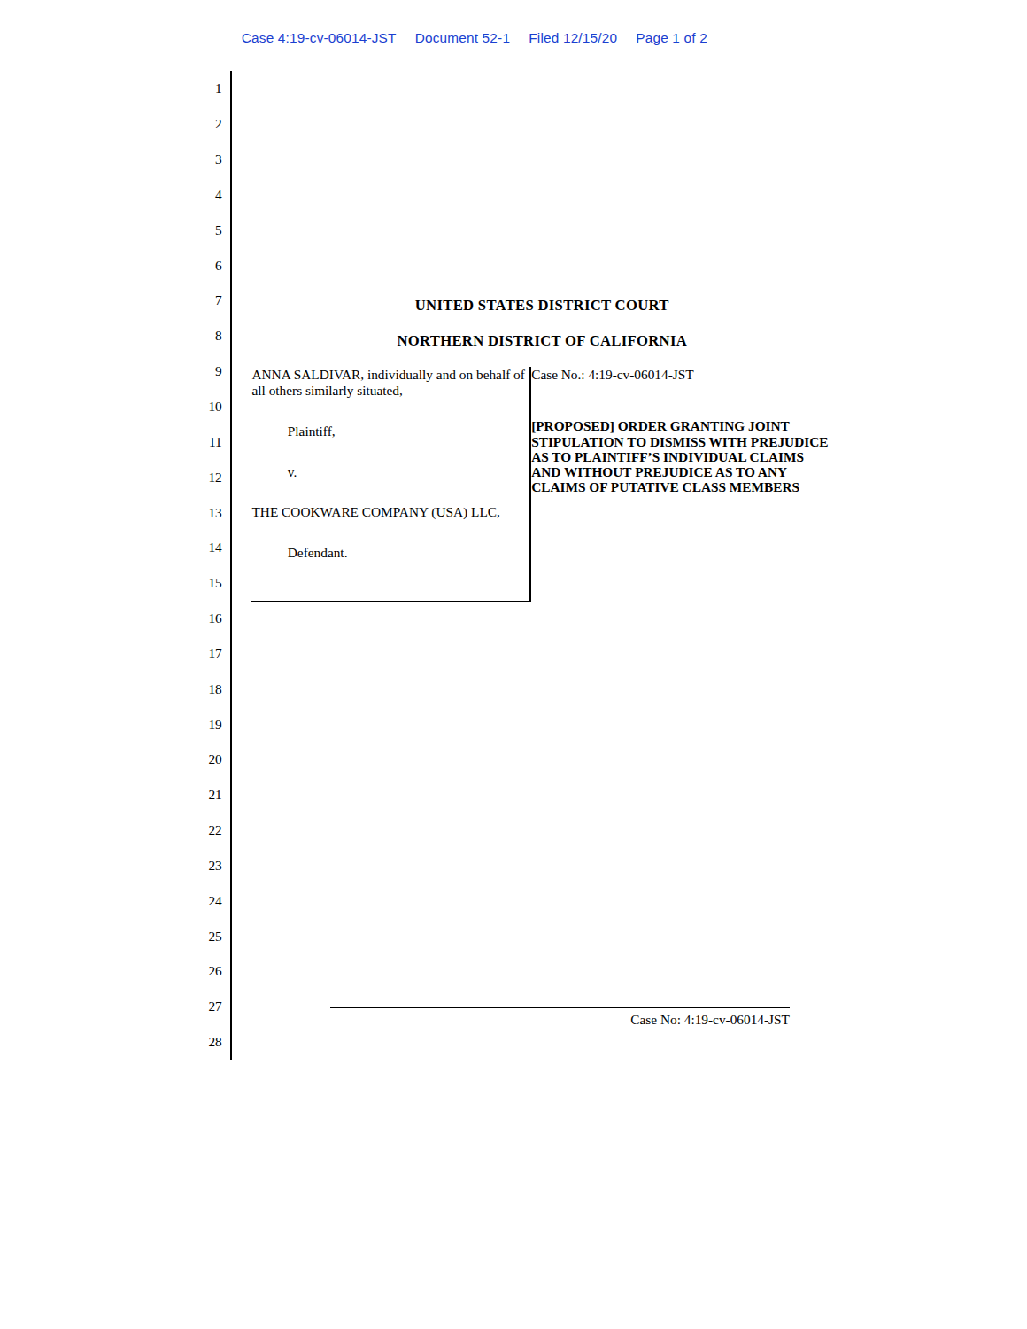Case 4:19-cv-06014-JST Document 52-1 Filed 12/15/20 Page 1 of 2
1
2
3
4
5
6
7
8
9
10
11
12
13
14
15
16
17
18
19
20
21
22
23
24
25
26
27
28
UNITED STATES DISTRICT COURT NORTHERN DISTRICT OF CALIFORNIA
| ANNA SALDIVAR, individually and on behalf of all others similarly situated, Plaintiff, v. THE COOKWARE COMPANY (USA) LLC, Defendant. | Case No.: 4:19-cv-06014-JST [PROPOSED] ORDER GRANTING JOINT STIPULATION TO DISMISS WITH PREJUDICE AS TO PLAINTIFF’S INDIVIDUAL CLAIMS AND WITHOUT PREJUDICE AS TO ANY CLAIMS OF PUTATIVE CLASS MEMBERS |
Case No: 4:19-cv-06014-JST